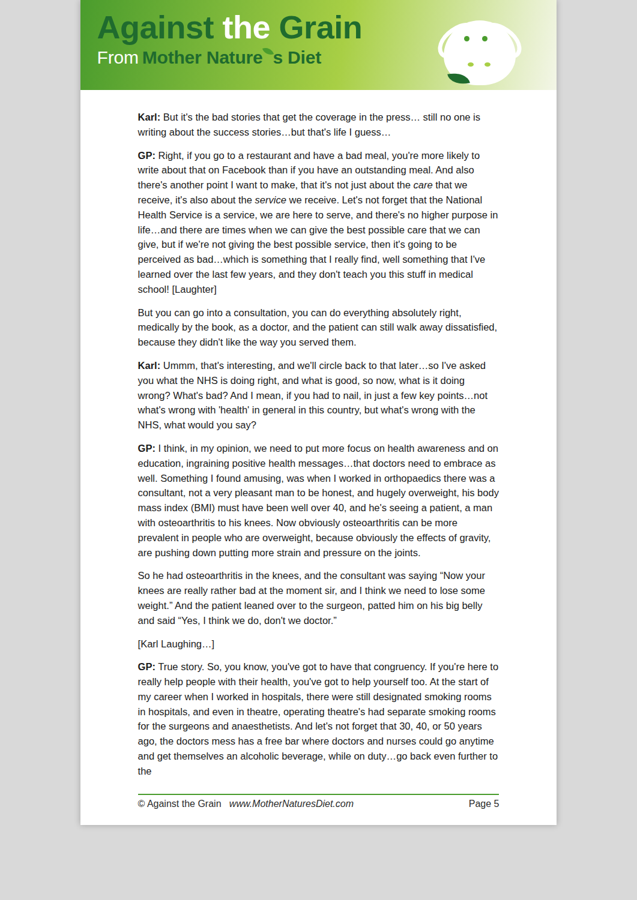Against the Grain
From Mother Nature s Diet
Karl: But it's the bad stories that get the coverage in the press… still no one is writing about the success stories…but that's life I guess…
GP: Right, if you go to a restaurant and have a bad meal, you're more likely to write about that on Facebook than if you have an outstanding meal. And also there's another point I want to make, that it's not just about the care that we receive, it's also about the service we receive. Let's not forget that the National Health Service is a service, we are here to serve, and there's no higher purpose in life…and there are times when we can give the best possible care that we can give, but if we're not giving the best possible service, then it's going to be perceived as bad…which is something that I really find, well something that I've learned over the last few years, and they don't teach you this stuff in medical school! [Laughter]
But you can go into a consultation, you can do everything absolutely right, medically by the book, as a doctor, and the patient can still walk away dissatisfied, because they didn't like the way you served them.
Karl: Ummm, that's interesting, and we'll circle back to that later…so I've asked you what the NHS is doing right, and what is good, so now, what is it doing wrong? What's bad? And I mean, if you had to nail, in just a few key points…not what's wrong with 'health' in general in this country, but what's wrong with the NHS, what would you say?
GP: I think, in my opinion, we need to put more focus on health awareness and on education, ingraining positive health messages…that doctors need to embrace as well. Something I found amusing, was when I worked in orthopaedics there was a consultant, not a very pleasant man to be honest, and hugely overweight, his body mass index (BMI) must have been well over 40, and he's seeing a patient, a man with osteoarthritis to his knees. Now obviously osteoarthritis can be more prevalent in people who are overweight, because obviously the effects of gravity, are pushing down putting more strain and pressure on the joints.
So he had osteoarthritis in the knees, and the consultant was saying “Now your knees are really rather bad at the moment sir, and I think we need to lose some weight.” And the patient leaned over to the surgeon, patted him on his big belly and said “Yes, I think we do, don't we doctor.”
[Karl Laughing…]
GP: True story. So, you know, you've got to have that congruency. If you're here to really help people with their health, you've got to help yourself too. At the start of my career when I worked in hospitals, there were still designated smoking rooms in hospitals, and even in theatre, operating theatre's had separate smoking rooms for the surgeons and anaesthetists. And let's not forget that 30, 40, or 50 years ago, the doctors mess has a free bar where doctors and nurses could go anytime and get themselves an alcoholic beverage, while on duty…go back even further to the
© Against the Grain www.MotherNaturesDiet.com
Page 5